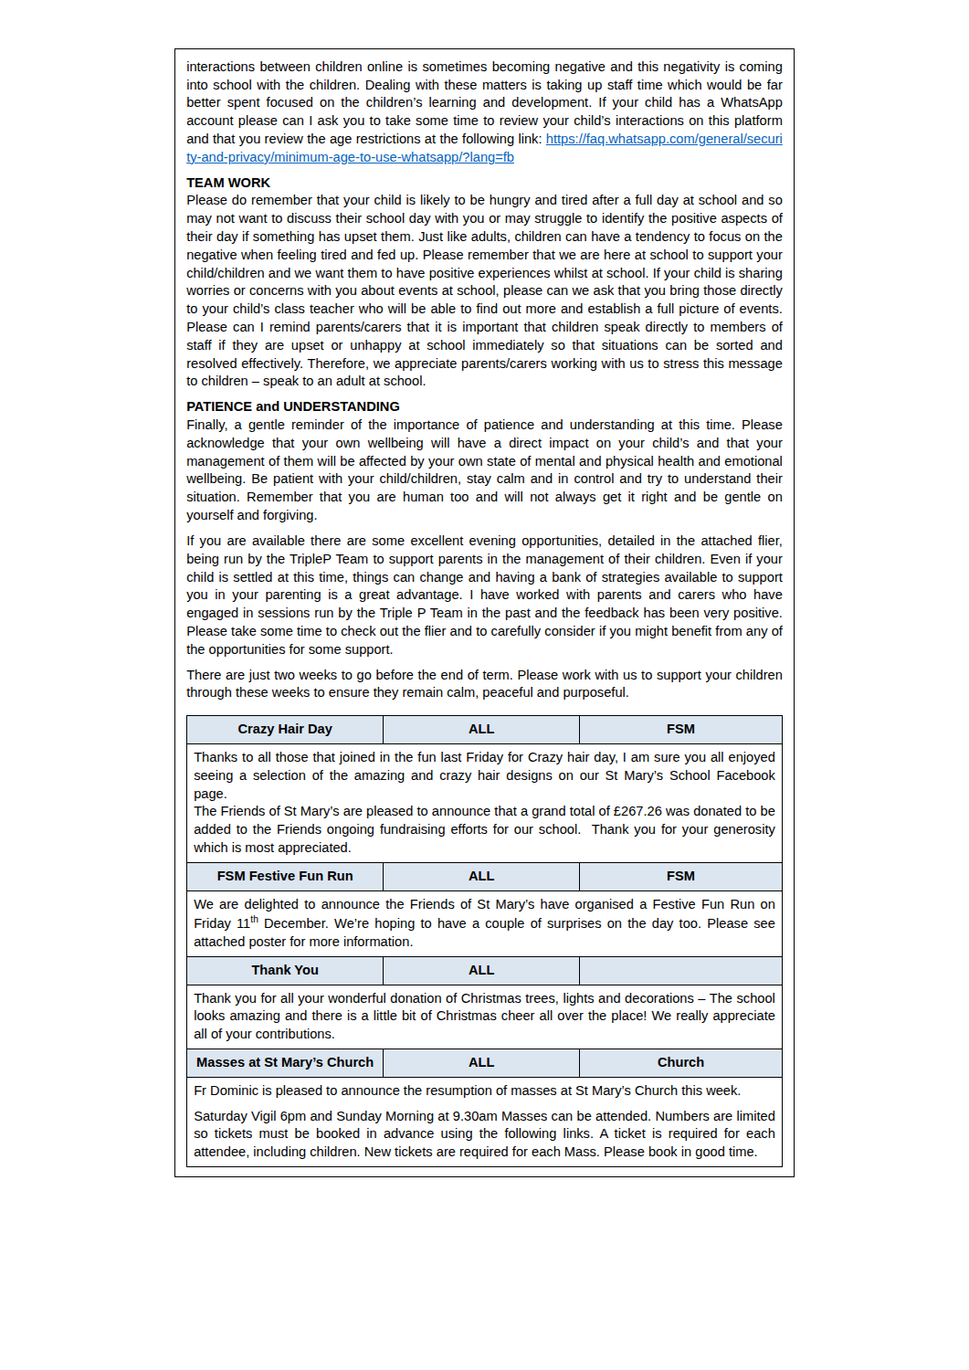interactions between children online is sometimes becoming negative and this negativity is coming into school with the children. Dealing with these matters is taking up staff time which would be far better spent focused on the children’s learning and development. If your child has a WhatsApp account please can I ask you to take some time to review your child’s interactions on this platform and that you review the age restrictions at the following link: https://faq.whatsapp.com/general/security-and-privacy/minimum-age-to-use-whatsapp/?lang=fb
TEAM WORK
Please do remember that your child is likely to be hungry and tired after a full day at school and so may not want to discuss their school day with you or may struggle to identify the positive aspects of their day if something has upset them. Just like adults, children can have a tendency to focus on the negative when feeling tired and fed up. Please remember that we are here at school to support your child/children and we want them to have positive experiences whilst at school. If your child is sharing worries or concerns with you about events at school, please can we ask that you bring those directly to your child’s class teacher who will be able to find out more and establish a full picture of events. Please can I remind parents/carers that it is important that children speak directly to members of staff if they are upset or unhappy at school immediately so that situations can be sorted and resolved effectively. Therefore, we appreciate parents/carers working with us to stress this message to children – speak to an adult at school.
PATIENCE and UNDERSTANDING
Finally, a gentle reminder of the importance of patience and understanding at this time. Please acknowledge that your own wellbeing will have a direct impact on your child’s and that your management of them will be affected by your own state of mental and physical health and emotional wellbeing. Be patient with your child/children, stay calm and in control and try to understand their situation. Remember that you are human too and will not always get it right and be gentle on yourself and forgiving.
If you are available there are some excellent evening opportunities, detailed in the attached flier, being run by the TripleP Team to support parents in the management of their children. Even if your child is settled at this time, things can change and having a bank of strategies available to support you in your parenting is a great advantage. I have worked with parents and carers who have engaged in sessions run by the Triple P Team in the past and the feedback has been very positive. Please take some time to check out the flier and to carefully consider if you might benefit from any of the opportunities for some support.
There are just two weeks to go before the end of term. Please work with us to support your children through these weeks to ensure they remain calm, peaceful and purposeful.
| Crazy Hair Day | ALL | FSM |
| Thanks to all those that joined in the fun last Friday for Crazy hair day, I am sure you all enjoyed seeing a selection of the amazing and crazy hair designs on our St Mary’s School Facebook page. The Friends of St Mary’s are pleased to announce that a grand total of £267.26 was donated to be added to the Friends ongoing fundraising efforts for our school. Thank you for your generosity which is most appreciated. |
| FSM Festive Fun Run | ALL | FSM |
| We are delighted to announce the Friends of St Mary’s have organised a Festive Fun Run on Friday 11 th December. We’re hoping to have a couple of surprises on the day too. Please see attached poster for more information. |
| Thank You | ALL | |
| Thank you for all your wonderful donation of Christmas trees, lights and decorations – The school looks amazing and there is a little bit of Christmas cheer all over the place! We really appreciate all of your contributions. |
| Masses at St Mary’s Church | ALL | Church |
| Fr Dominic is pleased to announce the resumption of masses at St Mary’s Church this week. Saturday Vigil 6pm and Sunday Morning at 9.30am Masses can be attended. Numbers are limited so tickets must be booked in advance using the following links. A ticket is required for each attendee, including children. New tickets are required for each Mass. Please book in good time. |